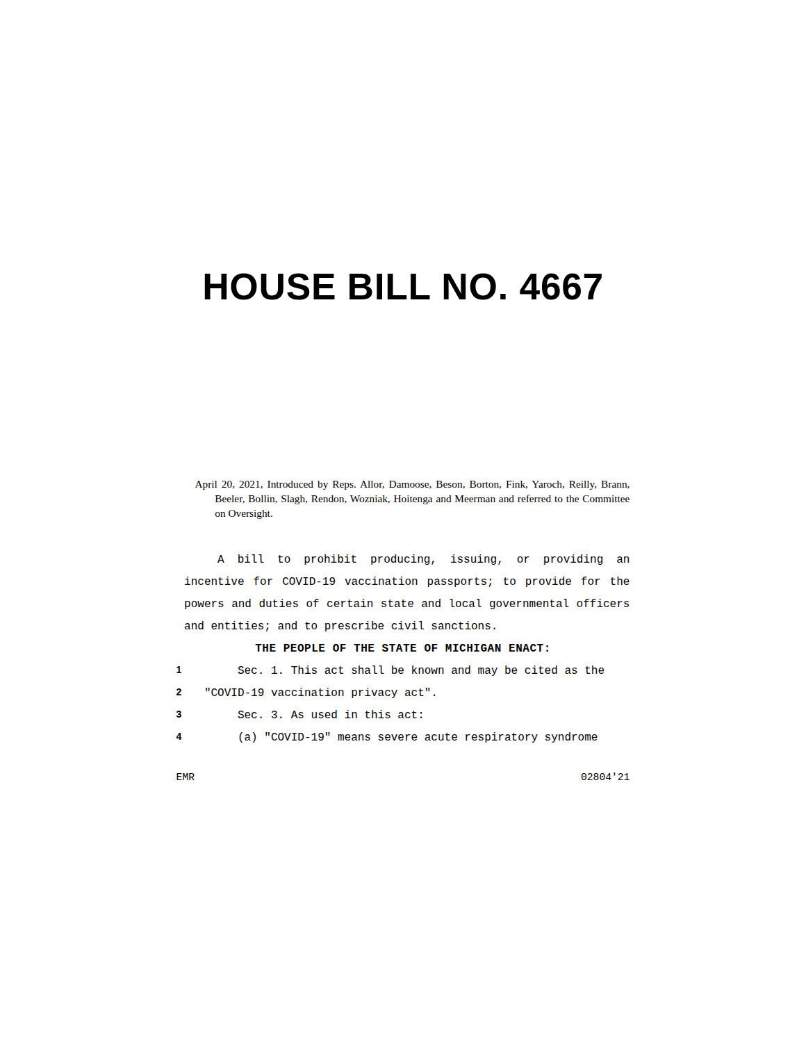HOUSE BILL NO. 4667
April 20, 2021, Introduced by Reps. Allor, Damoose, Beson, Borton, Fink, Yaroch, Reilly, Brann, Beeler, Bollin, Slagh, Rendon, Wozniak, Hoitenga and Meerman and referred to the Committee on Oversight.
A bill to prohibit producing, issuing, or providing an incentive for COVID-19 vaccination passports; to provide for the powers and duties of certain state and local governmental officers and entities; and to prescribe civil sanctions.
THE PEOPLE OF THE STATE OF MICHIGAN ENACT:
| 1 | Sec. 1. This act shall be known and may be cited as the |
| 2 | "COVID-19 vaccination privacy act". |
| 3 | Sec. 3. As used in this act: |
| 4 | (a) "COVID-19" means severe acute respiratory syndrome |
EMR 02804'21